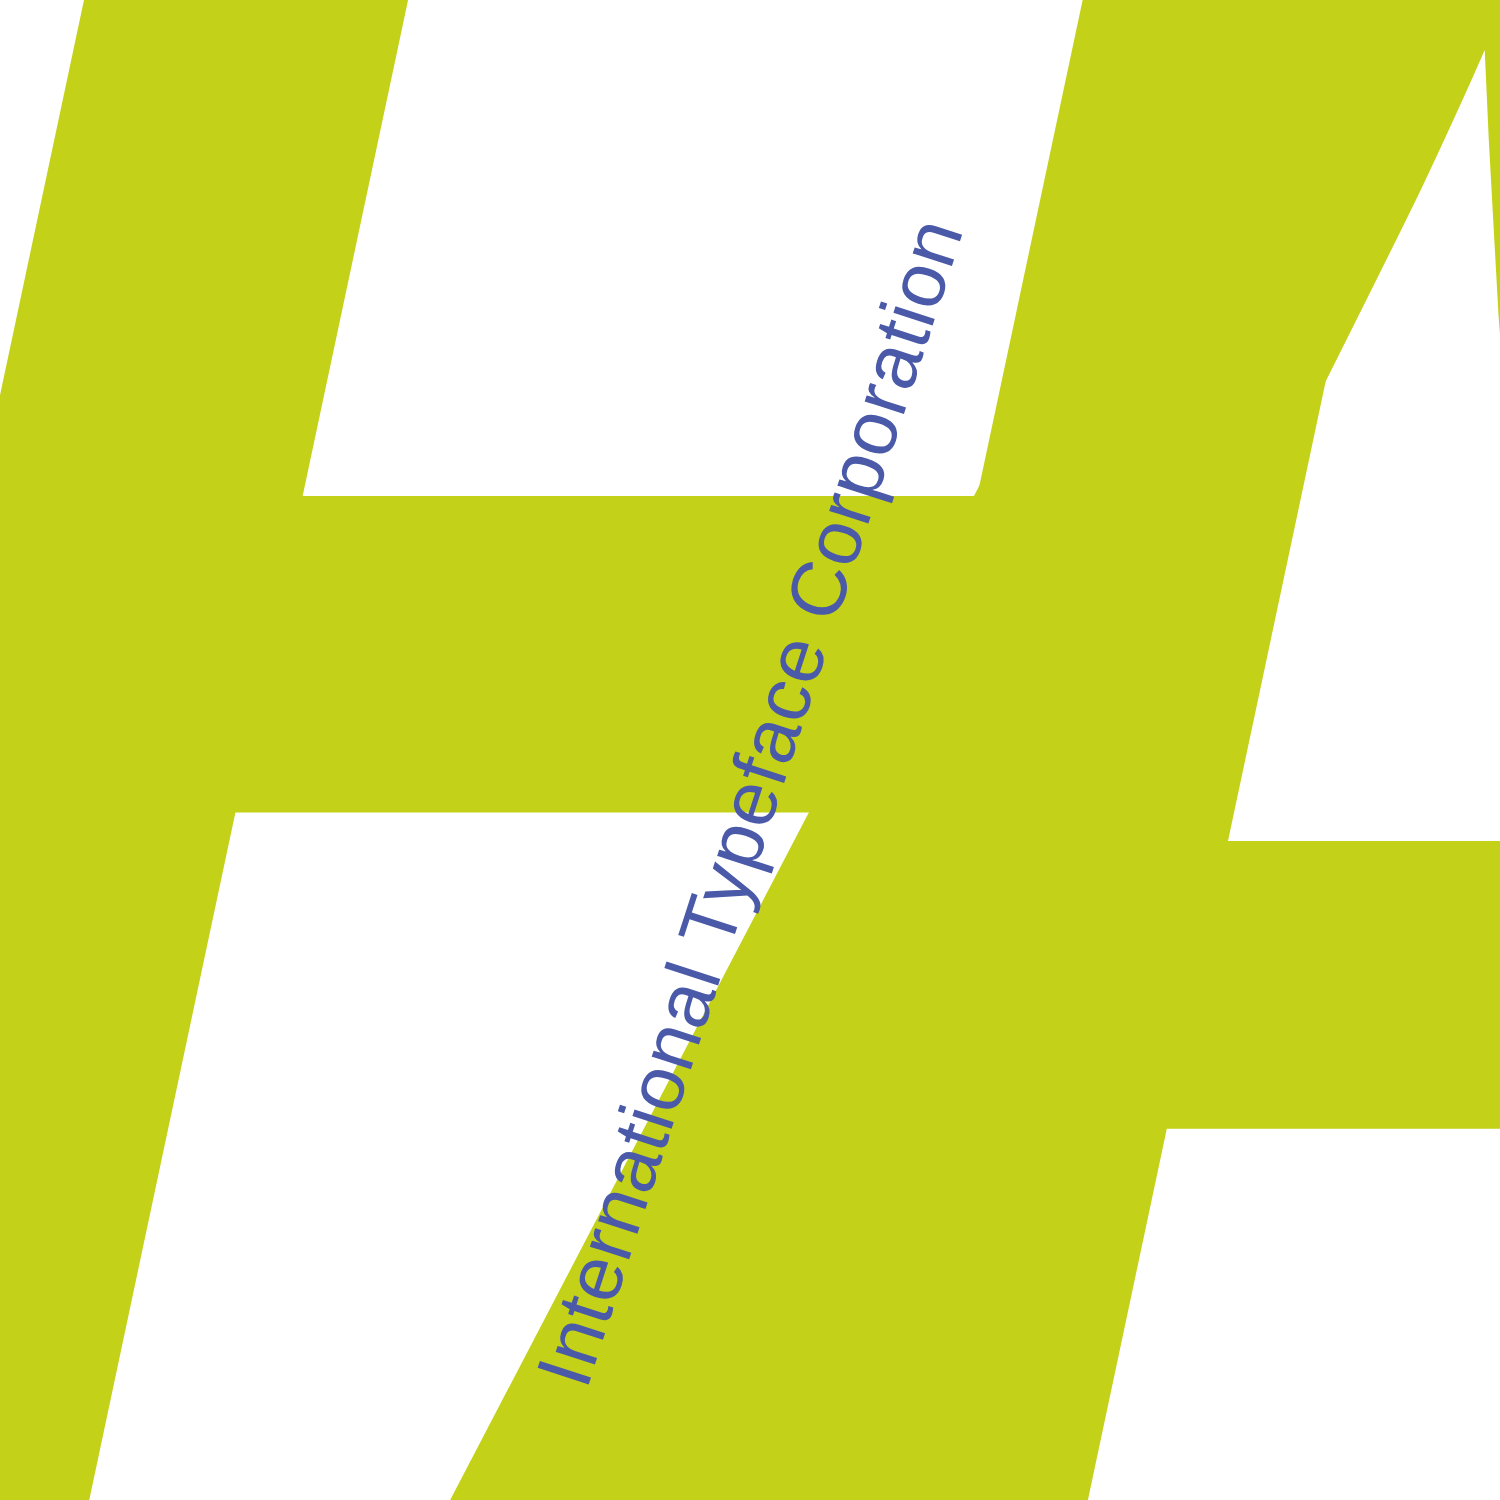H A
International Typeface Corporation